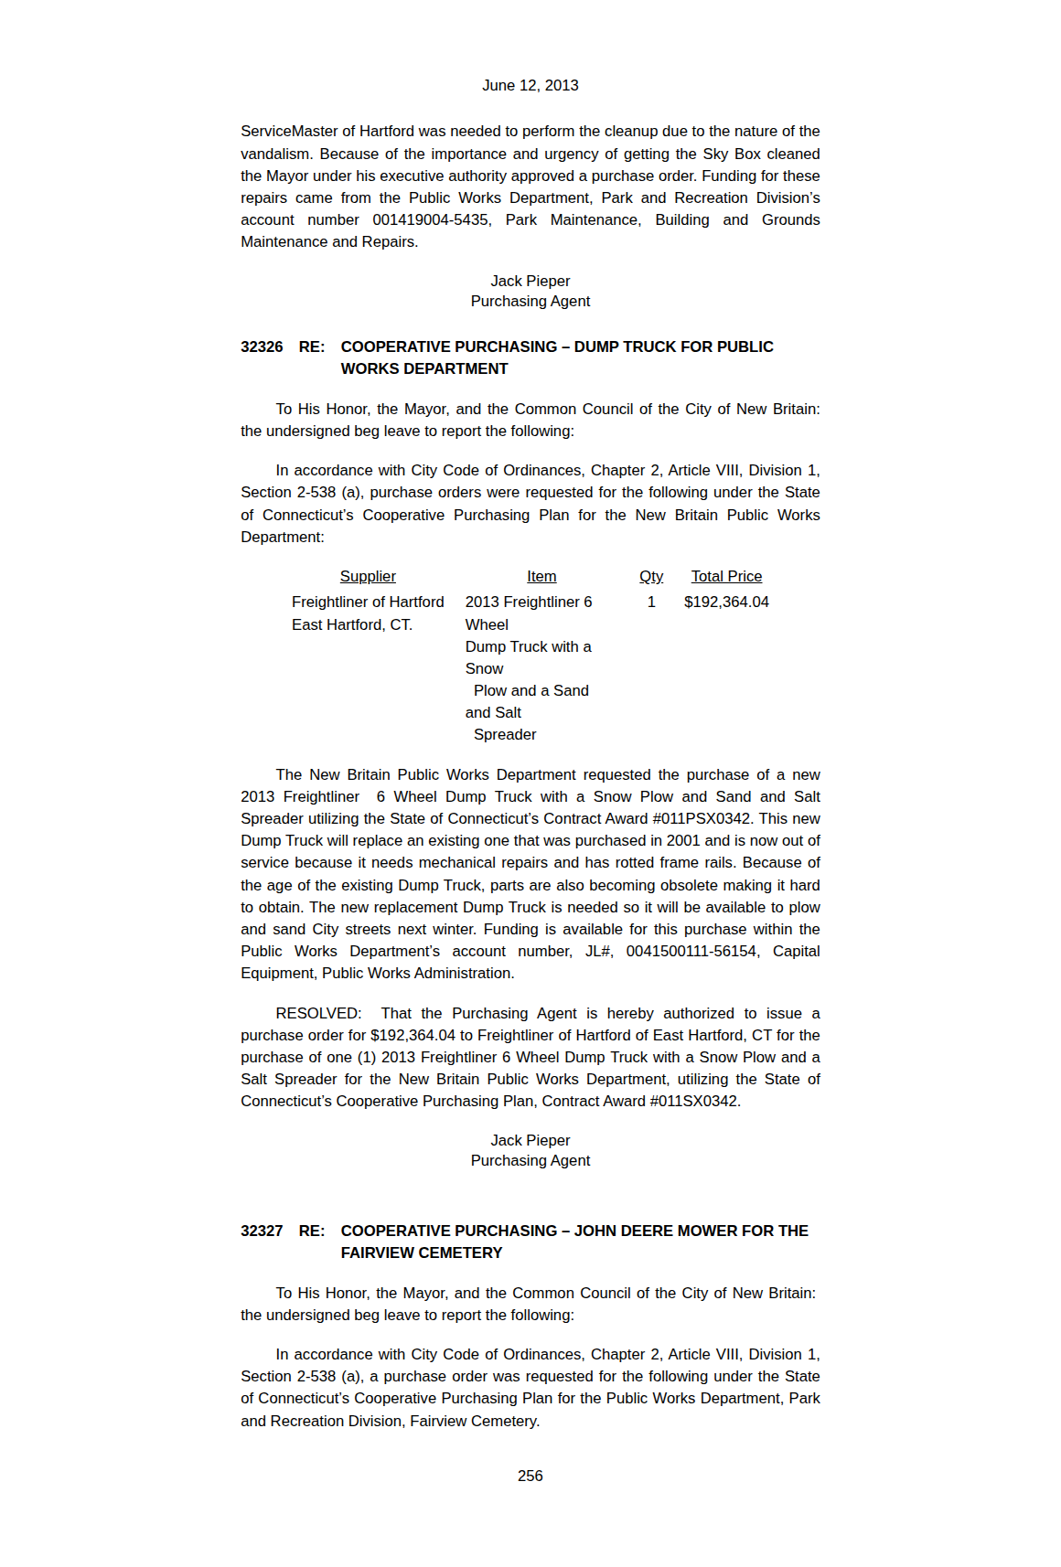June 12, 2013
ServiceMaster of Hartford was needed to perform the cleanup due to the nature of the vandalism. Because of the importance and urgency of getting the Sky Box cleaned the Mayor under his executive authority approved a purchase order. Funding for these repairs came from the Public Works Department, Park and Recreation Division’s account number 001419004-5435, Park Maintenance, Building and Grounds Maintenance and Repairs.
Jack Pieper Purchasing Agent
32326 RE: Cooperative Purchasing – Dump Truck for Public Works Department
To His Honor, the Mayor, and the Common Council of the City of New Britain: the undersigned beg leave to report the following:
In accordance with City Code of Ordinances, Chapter 2, Article VIII, Division 1, Section 2-538 (a), purchase orders were requested for the following under the State of Connecticut’s Cooperative Purchasing Plan for the New Britain Public Works Department:
| Supplier | Item | Qty | Total Price |
| --- | --- | --- | --- |
| Freightliner of Hartford East Hartford, CT. | 2013 Freightliner 6 Wheel Dump Truck with a Snow Plow and a Sand and Salt Spreader | 1 | $192,364.04 |
The New Britain Public Works Department requested the purchase of a new 2013 Freightliner 6 Wheel Dump Truck with a Snow Plow and Sand and Salt Spreader utilizing the State of Connecticut’s Contract Award #011PSX0342. This new Dump Truck will replace an existing one that was purchased in 2001 and is now out of service because it needs mechanical repairs and has rotted frame rails. Because of the age of the existing Dump Truck, parts are also becoming obsolete making it hard to obtain. The new replacement Dump Truck is needed so it will be available to plow and sand City streets next winter. Funding is available for this purchase within the Public Works Department’s account number, JL#, 0041500111-56154, Capital Equipment, Public Works Administration.
RESOLVED: That the Purchasing Agent is hereby authorized to issue a purchase order for $192,364.04 to Freightliner of Hartford of East Hartford, CT for the purchase of one (1) 2013 Freightliner 6 Wheel Dump Truck with a Snow Plow and a Salt Spreader for the New Britain Public Works Department, utilizing the State of Connecticut’s Cooperative Purchasing Plan, Contract Award #011SX0342.
Jack Pieper Purchasing Agent
32327 RE: Cooperative Purchasing – John Deere Mower for the Fairview Cemetery
To His Honor, the Mayor, and the Common Council of the City of New Britain: the undersigned beg leave to report the following:
In accordance with City Code of Ordinances, Chapter 2, Article VIII, Division 1, Section 2-538 (a), a purchase order was requested for the following under the State of Connecticut’s Cooperative Purchasing Plan for the Public Works Department, Park and Recreation Division, Fairview Cemetery.
256